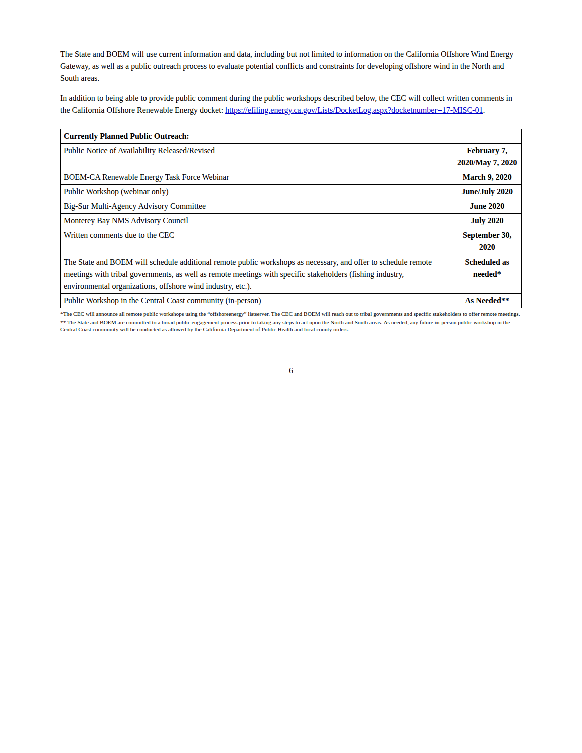The State and BOEM will use current information and data, including but not limited to information on the California Offshore Wind Energy Gateway, as well as a public outreach process to evaluate potential conflicts and constraints for developing offshore wind in the North and South areas.
In addition to being able to provide public comment during the public workshops described below, the CEC will collect written comments in the California Offshore Renewable Energy docket: https://efiling.energy.ca.gov/Lists/DocketLog.aspx?docketnumber=17-MISC-01.
| Currently Planned Public Outreach: |
| --- |
| Public Notice of Availability Released/Revised | February 7, 2020/May 7, 2020 |
| BOEM-CA Renewable Energy Task Force Webinar | March 9, 2020 |
| Public Workshop (webinar only) | June/July 2020 |
| Big-Sur Multi-Agency Advisory Committee | June 2020 |
| Monterey Bay NMS Advisory Council | July 2020 |
| Written comments due to the CEC | September 30, 2020 |
| The State and BOEM will schedule additional remote public workshops as necessary, and offer to schedule remote meetings with tribal governments, as well as remote meetings with specific stakeholders (fishing industry, environmental organizations, offshore wind industry, etc.). | Scheduled as needed* |
| Public Workshop in the Central Coast community (in-person) | As Needed** |
*The CEC will announce all remote public workshops using the “offshoreenergy” listserver. The CEC and BOEM will reach out to tribal governments and specific stakeholders to offer remote meetings.
** The State and BOEM are committed to a broad public engagement process prior to taking any steps to act upon the North and South areas. As needed, any future in-person public workshop in the Central Coast community will be conducted as allowed by the California Department of Public Health and local county orders.
6